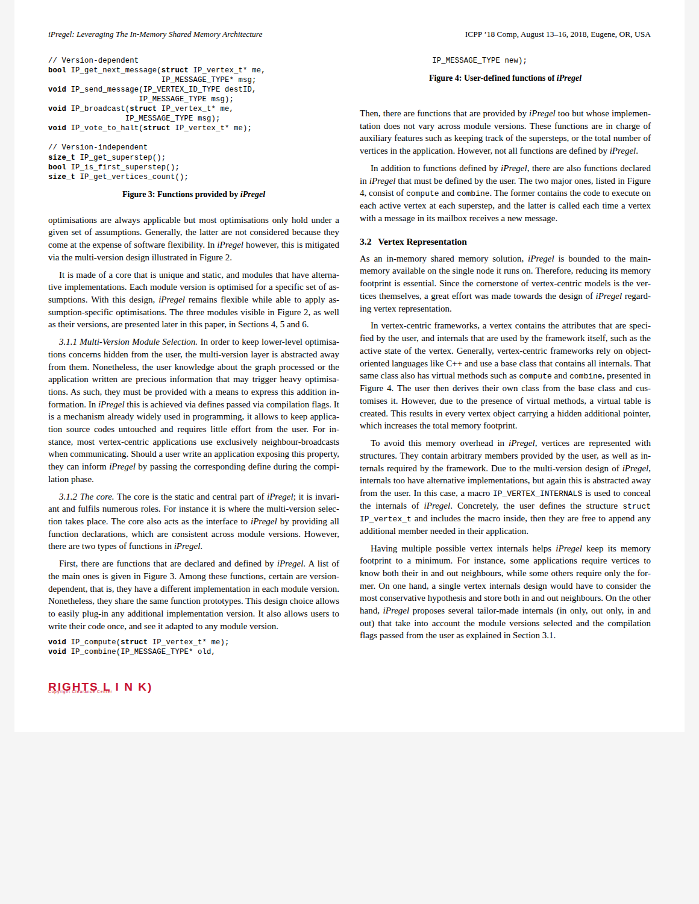iPregel: Leveraging The In-Memory Shared Memory Architecture
ICPP ’18 Comp, August 13–16, 2018, Eugene, OR, USA
// Version-dependent
bool IP_get_next_message(struct IP_vertex_t* me,
                         IP_MESSAGE_TYPE* msg;
void IP_send_message(IP_VERTEX_ID_TYPE destID,
                    IP_MESSAGE_TYPE msg);
void IP_broadcast(struct IP_vertex_t* me,
                 IP_MESSAGE_TYPE msg);
void IP_vote_to_halt(struct IP_vertex_t* me);

// Version-independent
size_t IP_get_superstep();
bool IP_is_first_superstep();
size_t IP_get_vertices_count();
Figure 3: Functions provided by iPregel
optimisations are always applicable but most optimisations only hold under a given set of assumptions. Generally, the latter are not considered because they come at the expense of software flexibility. In iPregel however, this is mitigated via the multi-version design illustrated in Figure 2.
It is made of a core that is unique and static, and modules that have alternative implementations. Each module version is optimised for a specific set of assumptions. With this design, iPregel remains flexible while able to apply assumption-specific optimisations. The three modules visible in Figure 2, as well as their versions, are presented later in this paper, in Sections 4, 5 and 6.
3.1.1 Multi-Version Module Selection. In order to keep lower-level optimisations concerns hidden from the user, the multi-version layer is abstracted away from them. Nonetheless, the user knowledge about the graph processed or the application written are precious information that may trigger heavy optimisations. As such, they must be provided with a means to express this addition information. In iPregel this is achieved via defines passed via compilation flags. It is a mechanism already widely used in programming, it allows to keep application source codes untouched and requires little effort from the user. For instance, most vertex-centric applications use exclusively neighbour-broadcasts when communicating. Should a user write an application exposing this property, they can inform iPregel by passing the corresponding define during the compilation phase.
3.1.2 The core. The core is the static and central part of iPregel; it is invariant and fulfils numerous roles. For instance it is where the multi-version selection takes place. The core also acts as the interface to iPregel by providing all function declarations, which are consistent across module versions. However, there are two types of functions in iPregel.
First, there are functions that are declared and defined by iPregel. A list of the main ones is given in Figure 3. Among these functions, certain are version-dependent, that is, they have a different implementation in each module version. Nonetheless, they share the same function prototypes. This design choice allows to easily plug-in any additional implementation version. It also allows users to write their code once, and see it adapted to any module version.
void IP_compute(struct IP_vertex_t* me);
void IP_combine(IP_MESSAGE_TYPE* old,
                IP_MESSAGE_TYPE new);
Figure 4: User-defined functions of iPregel
Then, there are functions that are provided by iPregel too but whose implementation does not vary across module versions. These functions are in charge of auxiliary features such as keeping track of the supersteps, or the total number of vertices in the application. However, not all functions are defined by iPregel.
In addition to functions defined by iPregel, there are also functions declared in iPregel that must be defined by the user. The two major ones, listed in Figure 4, consist of compute and combine. The former contains the code to execute on each active vertex at each superstep, and the latter is called each time a vertex with a message in its mailbox receives a new message.
3.2 Vertex Representation
As an in-memory shared memory solution, iPregel is bounded to the main-memory available on the single node it runs on. Therefore, reducing its memory footprint is essential. Since the cornerstone of vertex-centric models is the vertices themselves, a great effort was made towards the design of iPregel regarding vertex representation.
In vertex-centric frameworks, a vertex contains the attributes that are specified by the user, and internals that are used by the framework itself, such as the active state of the vertex. Generally, vertex-centric frameworks rely on object-oriented languages like C++ and use a base class that contains all internals. That same class also has virtual methods such as compute and combine, presented in Figure 4. The user then derives their own class from the base class and customises it. However, due to the presence of virtual methods, a virtual table is created. This results in every vertex object carrying a hidden additional pointer, which increases the total memory footprint.
To avoid this memory overhead in iPregel, vertices are represented with structures. They contain arbitrary members provided by the user, as well as internals required by the framework. Due to the multi-version design of iPregel, internals too have alternative implementations, but again this is abstracted away from the user. In this case, a macro IP_VERTEX_INTERNALS is used to conceal the internals of iPregel. Concretely, the user defines the structure struct IP_vertex_t and includes the macro inside, then they are free to append any additional member needed in their application.
Having multiple possible vertex internals helps iPregel keep its memory footprint to a minimum. For instance, some applications require vertices to know both their in and out neighbours, while some others require only the former. On one hand, a single vertex internals design would have to consider the most conservative hypothesis and store both in and out neighbours. On the other hand, iPregel proposes several tailor-made internals (in only, out only, in and out) that take into account the module versions selected and the compilation flags passed from the user as explained in Section 3.1.
RIGHTS L I N K) Copyright Clearance Center